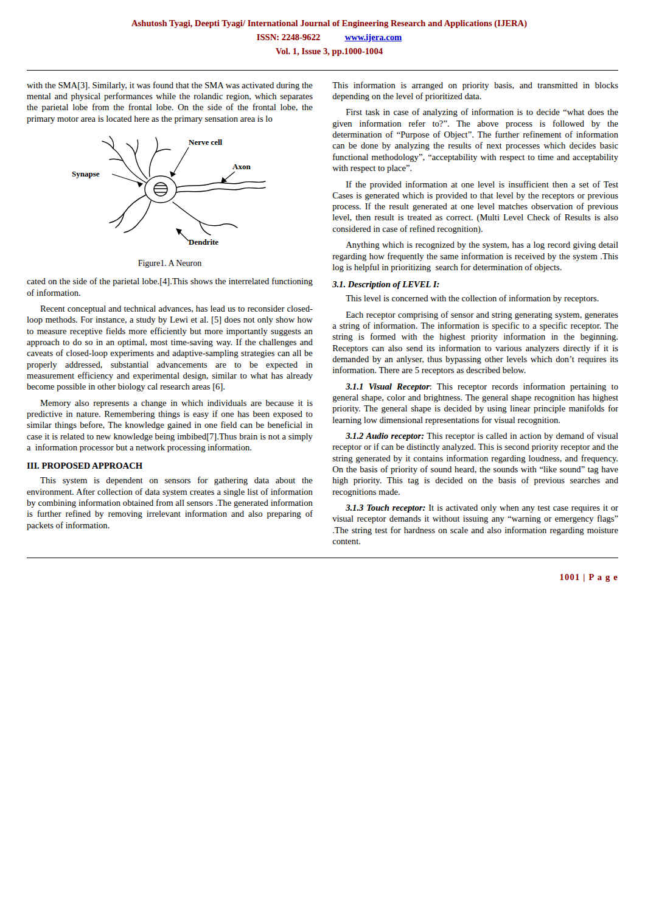Ashutosh Tyagi, Deepti Tyagi/ International Journal of Engineering Research and Applications (IJERA)
ISSN: 2248-9622 www.ijera.com
Vol. 1, Issue 3, pp.1000-1004
with the SMA[3]. Similarly, it was found that the SMA was activated during the mental and physical performances while the rolandic region, which separates the parietal lobe from the frontal lobe. On the side of the frontal lobe, the primary motor area is located here as the primary sensation area is lo
Nerve cell Synapse Axon Dendrite
Figure1. A Neuron
cated on the side of the parietal lobe.[4].This shows the interrelated functioning of information.
Recent conceptual and technical advances, has lead us to reconsider closed-loop methods. For instance, a study by Lewi et al. [5] does not only show how to measure receptive fields more efficiently but more importantly suggests an approach to do so in an optimal, most time-saving way. If the challenges and caveats of closed-loop experiments and adaptive-sampling strategies can all be properly addressed, substantial advancements are to be expected in measurement efficiency and experimental design, similar to what has already become possible in other biology cal research areas [6].
Memory also represents a change in which individuals are because it is predictive in nature. Remembering things is easy if one has been exposed to similar things before, The knowledge gained in one field can be beneficial in case it is related to new knowledge being imbibed[7].Thus brain is not a simply a information processor but a network processing information.
III. PROPOSED APPROACH
This system is dependent on sensors for gathering data about the environment. After collection of data system creates a single list of information by combining information obtained from all sensors .The generated information is further refined by removing irrelevant information and also preparing of packets of information.
This information is arranged on priority basis, and transmitted in blocks depending on the level of prioritized data.
First task in case of analyzing of information is to decide “what does the given information refer to?”. The above process is followed by the determination of “Purpose of Object”. The further refinement of information can be done by analyzing the results of next processes which decides basic functional methodology”, “acceptability with respect to time and acceptability with respect to place”.
If the provided information at one level is insufficient then a set of Test Cases is generated which is provided to that level by the receptors or previous process. If the result generated at one level matches observation of previous level, then result is treated as correct. (Multi Level Check of Results is also considered in case of refined recognition).
Anything which is recognized by the system, has a log record giving detail regarding how frequently the same information is received by the system .This log is helpful in prioritizing search for determination of objects.
3.1. Description of LEVEL I:
This level is concerned with the collection of information by receptors.
Each receptor comprising of sensor and string generating system, generates a string of information. The information is specific to a specific receptor. The string is formed with the highest priority information in the beginning. Receptors can also send its information to various analyzers directly if it is demanded by an anlyser, thus bypassing other levels which don’t requires its information. There are 5 receptors as described below.
3.1.1 Visual Receptor: This receptor records information pertaining to general shape, color and brightness. The general shape recognition has highest priority. The general shape is decided by using linear principle manifolds for learning low dimensional representations for visual recognition.
3.1.2 Audio receptor: This receptor is called in action by demand of visual receptor or if can be distinctly analyzed. This is second priority receptor and the string generated by it contains information regarding loudness, and frequency. On the basis of priority of sound heard, the sounds with “like sound” tag have high priority. This tag is decided on the basis of previous searches and recognitions made.
3.1.3 Touch receptor: It is activated only when any test case requires it or visual receptor demands it without issuing any “warning or emergency flags” .The string test for hardness on scale and also information regarding moisture content.
1001 | P a g e